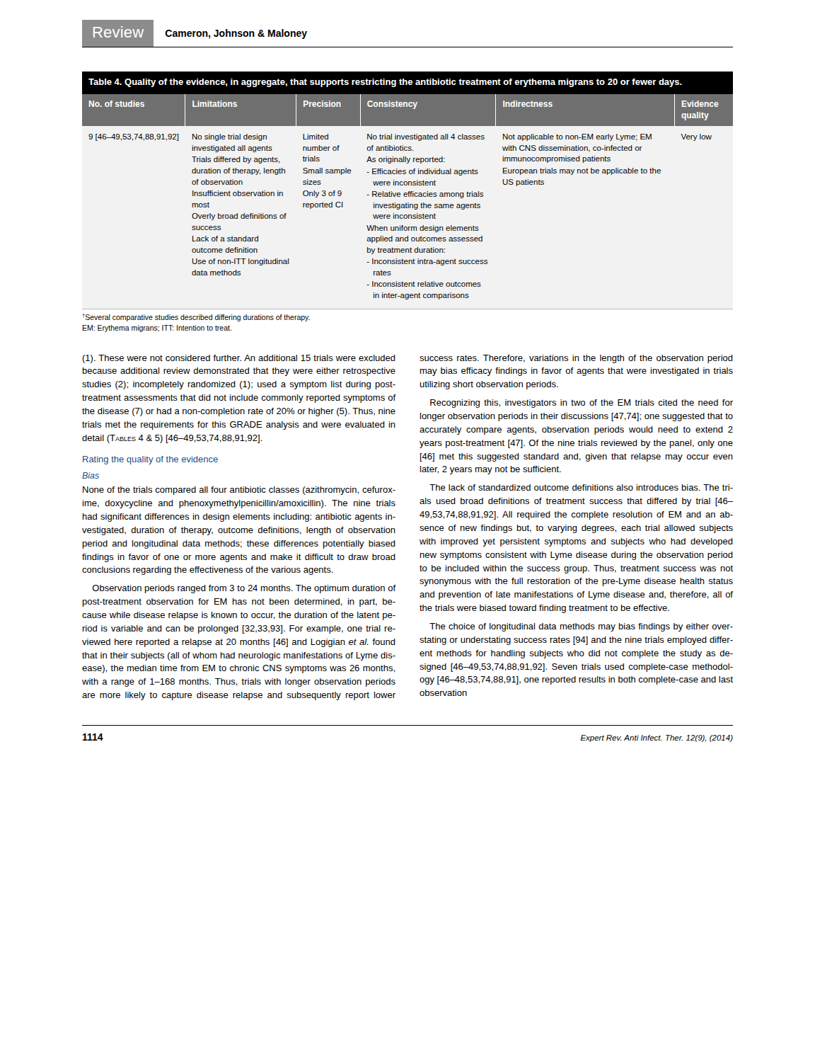Review
Cameron, Johnson & Maloney
Table 4. Quality of the evidence, in aggregate, that supports restricting the antibiotic treatment of erythema migrans to 20 or fewer days.
| No. of studies | Limitations | Precision | Consistency | Indirectness | Evidence quality |
| --- | --- | --- | --- | --- | --- |
| 9 [46–49,53,74,88,91,92] | No single trial design investigated all agents Trials differed by agents, duration of therapy, length of observation Insufficient observation in most Overly broad definitions of success Lack of a standard outcome definition Use of non-ITT longitudinal data methods | Limited number of trials Small sample sizes Only 3 of 9 reported CI | No trial investigated all 4 classes of antibiotics. As originally reported: - Efficacies of individual agents were inconsistent - Relative efficacies among trials investigating the same agents were inconsistent When uniform design elements applied and outcomes assessed by treatment duration: - Inconsistent intra-agent success rates - Inconsistent relative outcomes in inter-agent comparisons | Not applicable to non-EM early Lyme; EM with CNS dissemination, co-infected or immunocompromised patients European trials may not be applicable to the US patients | Very low |
†Several comparative studies described differing durations of therapy.
EM: Erythema migrans; ITT: Intention to treat.
(1). These were not considered further. An additional 15 trials were excluded because additional review demonstrated that they were either retrospective studies (2); incompletely randomized (1); used a symptom list during post-treatment assessments that did not include commonly reported symptoms of the disease (7) or had a non-completion rate of 20% or higher (5). Thus, nine trials met the requirements for this GRADE analysis and were evaluated in detail (Tables 4 & 5) [46–49,53,74,88,91,92].
Rating the quality of the evidence
Bias
None of the trials compared all four antibiotic classes (azithromycin, cefuroxime, doxycycline and phenoxymethylpenicillin/amoxicillin). The nine trials had significant differences in design elements including: antibiotic agents investigated, duration of therapy, outcome definitions, length of observation period and longitudinal data methods; these differences potentially biased findings in favor of one or more agents and make it difficult to draw broad conclusions regarding the effectiveness of the various agents.
Observation periods ranged from 3 to 24 months. The optimum duration of post-treatment observation for EM has not been determined, in part, because while disease relapse is known to occur, the duration of the latent period is variable and can be prolonged [32,33,93]. For example, one trial reviewed here reported a relapse at 20 months [46] and Logigian et al. found that in their subjects (all of whom had neurologic manifestations of Lyme disease), the median time from EM to chronic CNS symptoms was 26 months, with a range of 1–168 months. Thus, trials with longer observation periods are more likely to capture disease relapse and subsequently report lower success rates. Therefore, variations in the length of the observation period may bias efficacy findings in favor of agents that were investigated in trials utilizing short observation periods.
Recognizing this, investigators in two of the EM trials cited the need for longer observation periods in their discussions [47,74]; one suggested that to accurately compare agents, observation periods would need to extend 2 years post-treatment [47]. Of the nine trials reviewed by the panel, only one [46] met this suggested standard and, given that relapse may occur even later, 2 years may not be sufficient.
The lack of standardized outcome definitions also introduces bias. The trials used broad definitions of treatment success that differed by trial [46–49,53,74,88,91,92]. All required the complete resolution of EM and an absence of new findings but, to varying degrees, each trial allowed subjects with improved yet persistent symptoms and subjects who had developed new symptoms consistent with Lyme disease during the observation period to be included within the success group. Thus, treatment success was not synonymous with the full restoration of the pre-Lyme disease health status and prevention of late manifestations of Lyme disease and, therefore, all of the trials were biased toward finding treatment to be effective.
The choice of longitudinal data methods may bias findings by either overstating or understating success rates [94] and the nine trials employed different methods for handling subjects who did not complete the study as designed [46–49,53,74,88,91,92]. Seven trials used complete-case methodology [46–48,53,74,88,91], one reported results in both complete-case and last observation
1114
Expert Rev. Anti Infect. Ther. 12(9), (2014)